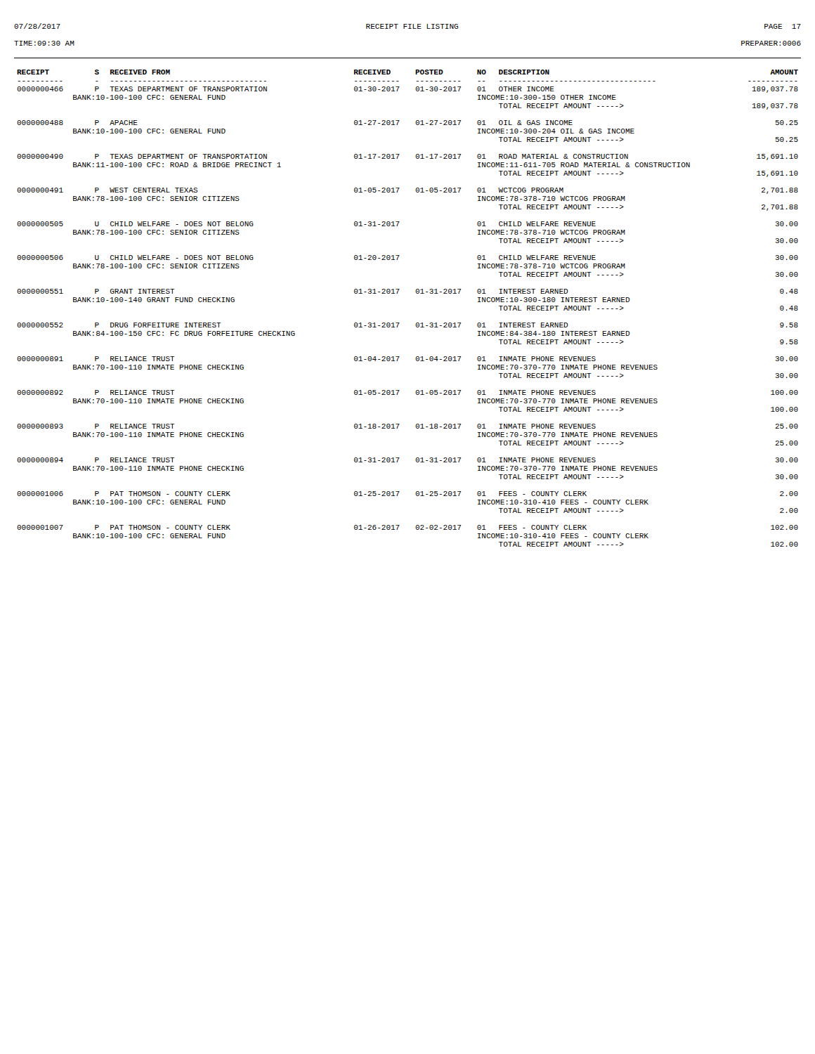07/28/2017 RECEIPT FILE LISTING PAGE 17
TIME:09:30 AM PREPARER:0006
| RECEIPT | S | RECEIVED FROM | RECEIVED | POSTED | NO | DESCRIPTION | AMOUNT |
| --- | --- | --- | --- | --- | --- | --- | --- |
| ---------- | - | ---------------------------------- | ---------- | ---------- | -- | ---------------------------------- | ----------- |
| 0000000466 | P | TEXAS DEPARTMENT OF TRANSPORTATION | 01-30-2017 | 01-30-2017 | 01 | OTHER INCOME | 189,037.78 |
| BANK:10-100-100 CFC: GENERAL FUND | | | INCOME:10-300-150 OTHER INCOME | |
| | TOTAL RECEIPT AMOUNT -----> | 189,037.78 |
| 0000000488 | P | APACHE | 01-27-2017 | 01-27-2017 | 01 | OIL & GAS INCOME | 50.25 |
| BANK:10-100-100 CFC: GENERAL FUND | | | INCOME:10-300-204 OIL & GAS INCOME | |
| | TOTAL RECEIPT AMOUNT -----> | 50.25 |
| 0000000490 | P | TEXAS DEPARTMENT OF TRANSPORTATION | 01-17-2017 | 01-17-2017 | 01 | ROAD MATERIAL & CONSTRUCTION | 15,691.10 |
| BANK:11-100-100 CFC: ROAD & BRIDGE PRECINCT 1 | | | INCOME:11-611-705 ROAD MATERIAL & CONSTRUCTION | |
| | TOTAL RECEIPT AMOUNT -----> | 15,691.10 |
| 0000000491 | P | WEST CENTERAL TEXAS | 01-05-2017 | 01-05-2017 | 01 | WCTCOG PROGRAM | 2,701.88 |
| BANK:78-100-100 CFC: SENIOR CITIZENS | | | INCOME:78-378-710 WCTCOG PROGRAM | |
| | TOTAL RECEIPT AMOUNT -----> | 2,701.88 |
| 0000000505 | U | CHILD WELFARE - DOES NOT BELONG | 01-31-2017 | | 01 | CHILD WELFARE REVENUE | 30.00 |
| BANK:78-100-100 CFC: SENIOR CITIZENS | | | INCOME:78-378-710 WCTCOG PROGRAM | |
| | TOTAL RECEIPT AMOUNT -----> | 30.00 |
| 0000000506 | U | CHILD WELFARE - DOES NOT BELONG | 01-20-2017 | | 01 | CHILD WELFARE REVENUE | 30.00 |
| BANK:78-100-100 CFC: SENIOR CITIZENS | | | INCOME:78-378-710 WCTCOG PROGRAM | |
| | TOTAL RECEIPT AMOUNT -----> | 30.00 |
| 0000000551 | P | GRANT INTEREST | 01-31-2017 | 01-31-2017 | 01 | INTEREST EARNED | 0.48 |
| BANK:10-100-140 GRANT FUND CHECKING | | | INCOME:10-300-180 INTEREST EARNED | |
| | TOTAL RECEIPT AMOUNT -----> | 0.48 |
| 0000000552 | P | DRUG FORFEITURE INTEREST | 01-31-2017 | 01-31-2017 | 01 | INTEREST EARNED | 9.58 |
| BANK:84-100-150 CFC: FC DRUG FORFEITURE CHECKING | | | INCOME:84-384-180 INTEREST EARNED | |
| | TOTAL RECEIPT AMOUNT -----> | 9.58 |
| 0000000891 | P | RELIANCE TRUST | 01-04-2017 | 01-04-2017 | 01 | INMATE PHONE REVENUES | 30.00 |
| BANK:70-100-110 INMATE PHONE CHECKING | | | INCOME:70-370-770 INMATE PHONE REVENUES | |
| | TOTAL RECEIPT AMOUNT -----> | 30.00 |
| 0000000892 | P | RELIANCE TRUST | 01-05-2017 | 01-05-2017 | 01 | INMATE PHONE REVENUES | 100.00 |
| BANK:70-100-110 INMATE PHONE CHECKING | | | INCOME:70-370-770 INMATE PHONE REVENUES | |
| | TOTAL RECEIPT AMOUNT -----> | 100.00 |
| 0000000893 | P | RELIANCE TRUST | 01-18-2017 | 01-18-2017 | 01 | INMATE PHONE REVENUES | 25.00 |
| BANK:70-100-110 INMATE PHONE CHECKING | | | INCOME:70-370-770 INMATE PHONE REVENUES | |
| | TOTAL RECEIPT AMOUNT -----> | 25.00 |
| 0000000894 | P | RELIANCE TRUST | 01-31-2017 | 01-31-2017 | 01 | INMATE PHONE REVENUES | 30.00 |
| BANK:70-100-110 INMATE PHONE CHECKING | | | INCOME:70-370-770 INMATE PHONE REVENUES | |
| | TOTAL RECEIPT AMOUNT -----> | 30.00 |
| 0000001006 | P | PAT THOMSON - COUNTY CLERK | 01-25-2017 | 01-25-2017 | 01 | FEES - COUNTY CLERK | 2.00 |
| BANK:10-100-100 CFC: GENERAL FUND | | | INCOME:10-310-410 FEES - COUNTY CLERK | |
| | TOTAL RECEIPT AMOUNT -----> | 2.00 |
| 0000001007 | P | PAT THOMSON - COUNTY CLERK | 01-26-2017 | 02-02-2017 | 01 | FEES - COUNTY CLERK | 102.00 |
| BANK:10-100-100 CFC: GENERAL FUND | | | INCOME:10-310-410 FEES - COUNTY CLERK | |
| | TOTAL RECEIPT AMOUNT -----> | 102.00 |